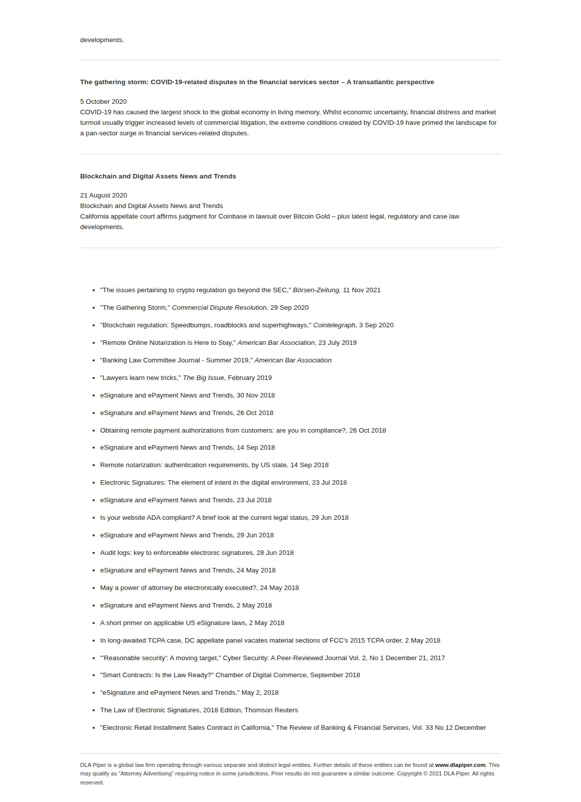developments.
The gathering storm: COVID-19-related disputes in the financial services sector – A transatlantic perspective
5 October 2020
COVID-19 has caused the largest shock to the global economy in living memory. Whilst economic uncertainty, financial distress and market turmoil usually trigger increased levels of commercial litigation, the extreme conditions created by COVID-19 have primed the landscape for a pan-sector surge in financial services-related disputes.
Blockchain and Digital Assets News and Trends
21 August 2020
Blockchain and Digital Assets News and Trends
California appellate court affirms judgment for Coinbase in lawsuit over Bitcoin Gold – plus latest legal, regulatory and case law developments.
"The issues pertaining to crypto regulation go beyond the SEC," Börsen-Zeitung, 11 Nov 2021
"The Gathering Storm," Commercial Dispute Resolution, 29 Sep 2020
"Blockchain regulation: Speedbumps, roadblocks and superhighways," Cointelegraph, 3 Sep 2020
"Remote Online Notarization is Here to Stay," American Bar Association, 23 July 2019
"Banking Law Committee Journal - Summer 2019," American Bar Association
"Lawyers learn new tricks," The Big Issue, February 2019
eSignature and ePayment News and Trends, 30 Nov 2018
eSignature and ePayment News and Trends, 26 Oct 2018
Obtaining remote payment authorizations from customers: are you in compliance?, 26 Oct 2018
eSignature and ePayment News and Trends, 14 Sep 2018
Remote notarization: authentication requirements, by US state, 14 Sep 2018
Electronic Signatures: The element of intent in the digital environment, 23 Jul 2018
eSignature and ePayment News and Trends, 23 Jul 2018
Is your website ADA compliant? A brief look at the current legal status, 29 Jun 2018
eSignature and ePayment News and Trends, 29 Jun 2018
Audit logs: key to enforceable electronic signatures, 28 Jun 2018
eSignature and ePayment News and Trends, 24 May 2018
May a power of attorney be electronically executed?, 24 May 2018
eSignature and ePayment News and Trends, 2 May 2018
A short primer on applicable US eSignature laws, 2 May 2018
In long-awaited TCPA case, DC appellate panel vacates material sections of FCC's 2015 TCPA order, 2 May 2018
"'Reasonable security': A moving target," Cyber Security: A Peer-Reviewed Journal Vol. 2, No 1 December 21, 2017
"Smart Contracts: Is the Law Ready?" Chamber of Digital Commerce, September 2018
"eSignature and ePayment News and Trends," May 2, 2018
The Law of Electronic Signatures, 2018 Edition, Thomson Reuters
"Electronic Retail Installment Sales Contract in California," The Review of Banking & Financial Services, Vol. 33 No 12 December
DLA Piper is a global law firm operating through various separate and distinct legal entities. Further details of these entities can be found at www.dlapiper.com. This may qualify as “Attorney Advertising” requiring notice in some jurisdictions. Prior results do not guarantee a similar outcome. Copyright © 2021 DLA Piper. All rights reserved.